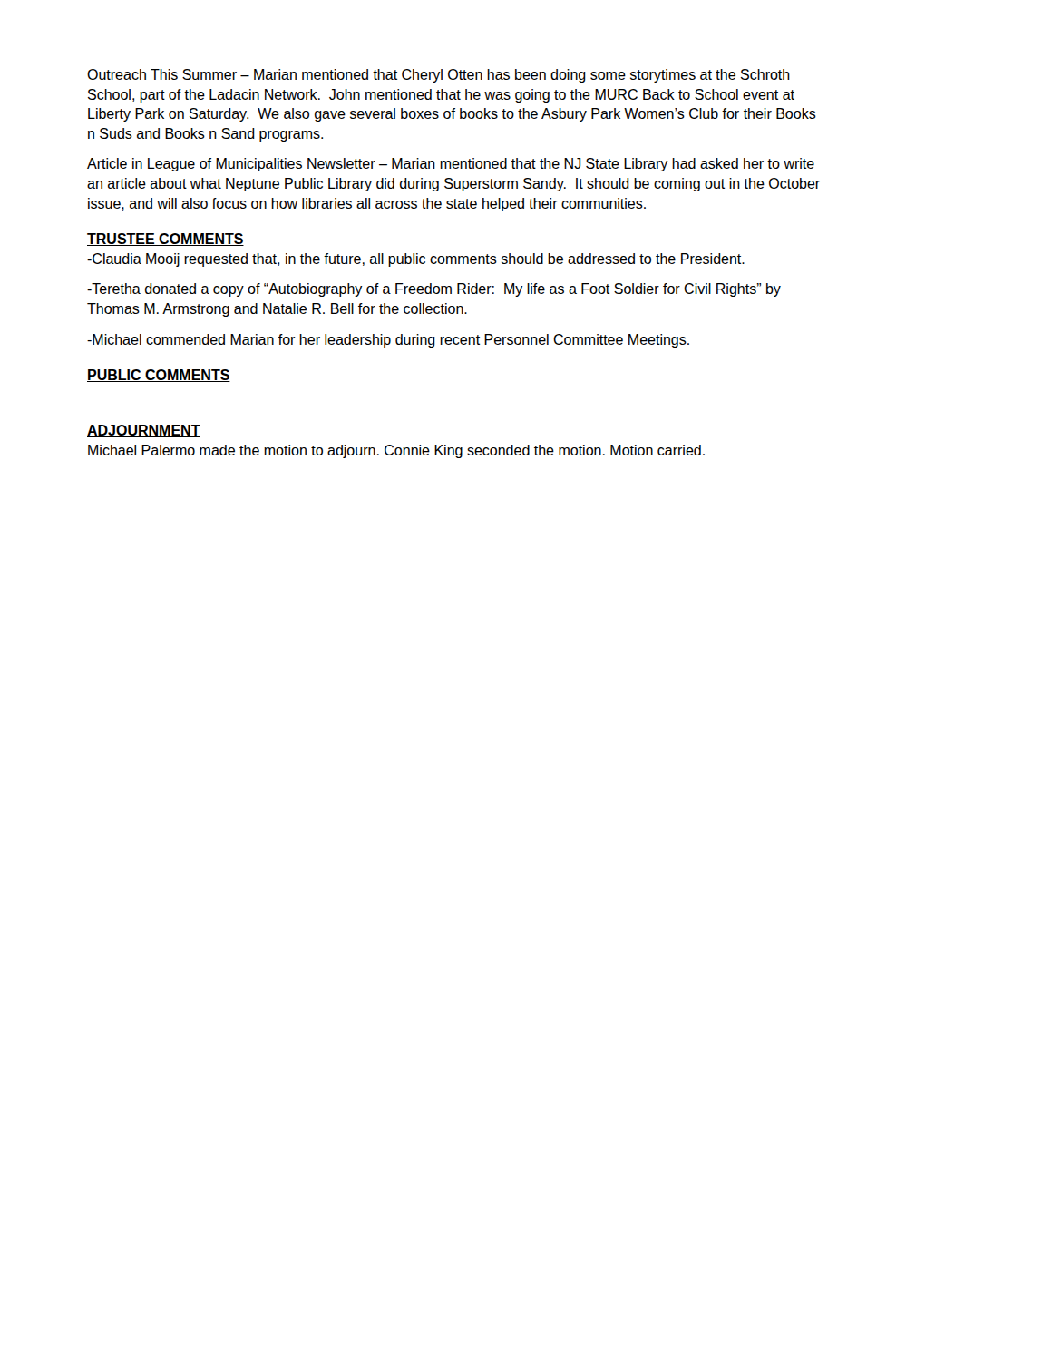Outreach This Summer – Marian mentioned that Cheryl Otten has been doing some storytimes at the Schroth School, part of the Ladacin Network. John mentioned that he was going to the MURC Back to School event at Liberty Park on Saturday. We also gave several boxes of books to the Asbury Park Women’s Club for their Books n Suds and Books n Sand programs.
Article in League of Municipalities Newsletter – Marian mentioned that the NJ State Library had asked her to write an article about what Neptune Public Library did during Superstorm Sandy. It should be coming out in the October issue, and will also focus on how libraries all across the state helped their communities.
TRUSTEE COMMENTS
-Claudia Mooij requested that, in the future, all public comments should be addressed to the President.
-Teretha donated a copy of “Autobiography of a Freedom Rider: My life as a Foot Soldier for Civil Rights” by Thomas M. Armstrong and Natalie R. Bell for the collection.
-Michael commended Marian for her leadership during recent Personnel Committee Meetings.
PUBLIC COMMENTS
ADJOURNMENT
Michael Palermo made the motion to adjourn. Connie King seconded the motion. Motion carried.